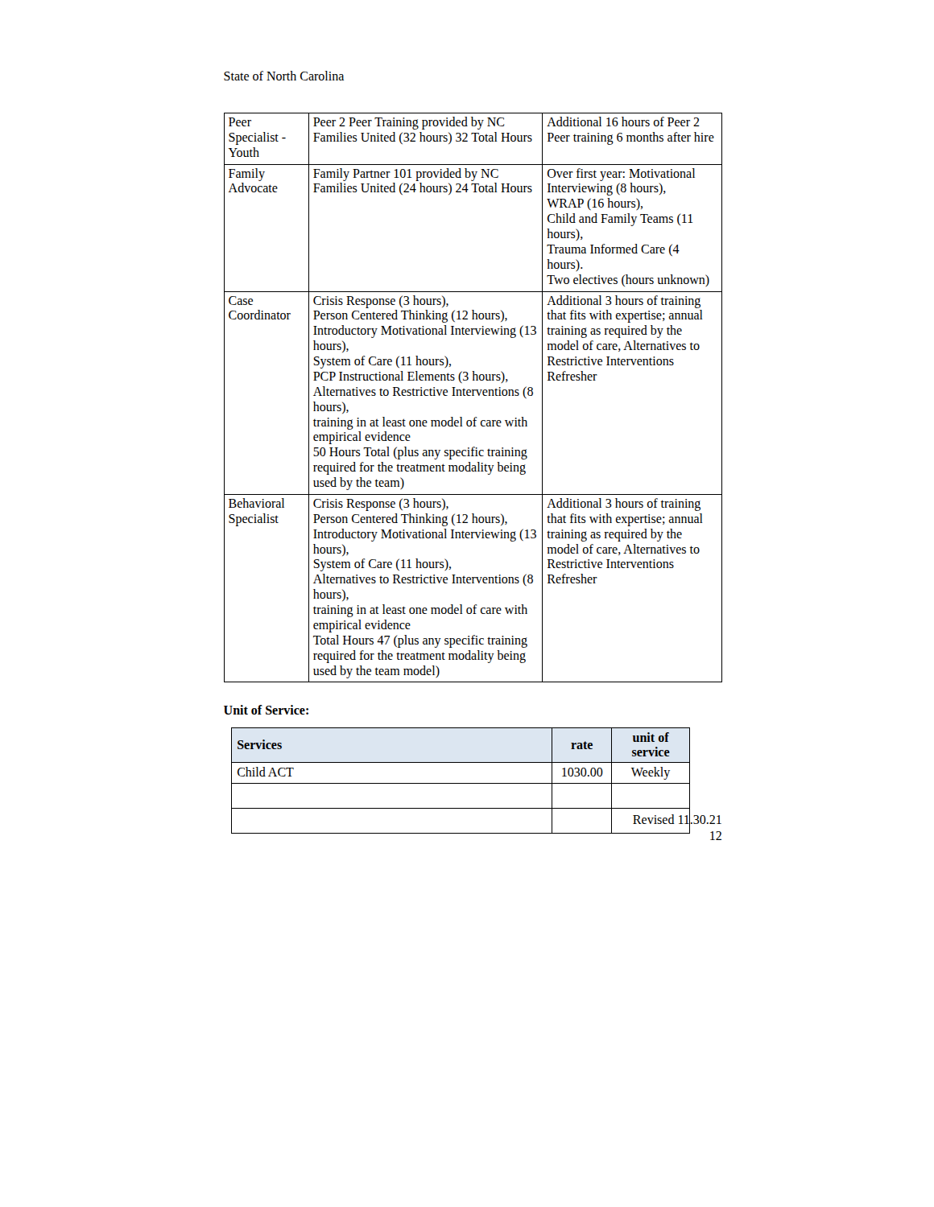State of North Carolina
| Peer Specialist - Youth | Peer 2 Peer Training provided by NC Families United (32 hours) 32 Total Hours | Additional 16 hours of Peer 2 Peer training 6 months after hire |
| Family Advocate | Family Partner 101 provided by NC Families United (24 hours) 24 Total Hours | Over first year: Motivational Interviewing (8 hours), WRAP (16 hours), Child and Family Teams (11 hours), Trauma Informed Care (4 hours). Two electives (hours unknown) |
| Case Coordinator | Crisis Response (3 hours), Person Centered Thinking (12 hours), Introductory Motivational Interviewing (13 hours), System of Care (11 hours), PCP Instructional Elements (3 hours), Alternatives to Restrictive Interventions (8 hours), training in at least one model of care with empirical evidence 50 Hours Total (plus any specific training required for the treatment modality being used by the team) | Additional 3 hours of training that fits with expertise; annual training as required by the model of care, Alternatives to Restrictive Interventions Refresher |
| Behavioral Specialist | Crisis Response (3 hours), Person Centered Thinking (12 hours), Introductory Motivational Interviewing (13 hours), System of Care (11 hours), Alternatives to Restrictive Interventions (8 hours), training in at least one model of care with empirical evidence Total Hours 47 (plus any specific training required for the treatment modality being used by the team model) | Additional 3 hours of training that fits with expertise; annual training as required by the model of care, Alternatives to Restrictive Interventions Refresher |
Unit of Service:
| Services | rate | unit of service |
| --- | --- | --- |
| Child ACT | 1030.00 | Weekly |
Revised 11.30.21
12